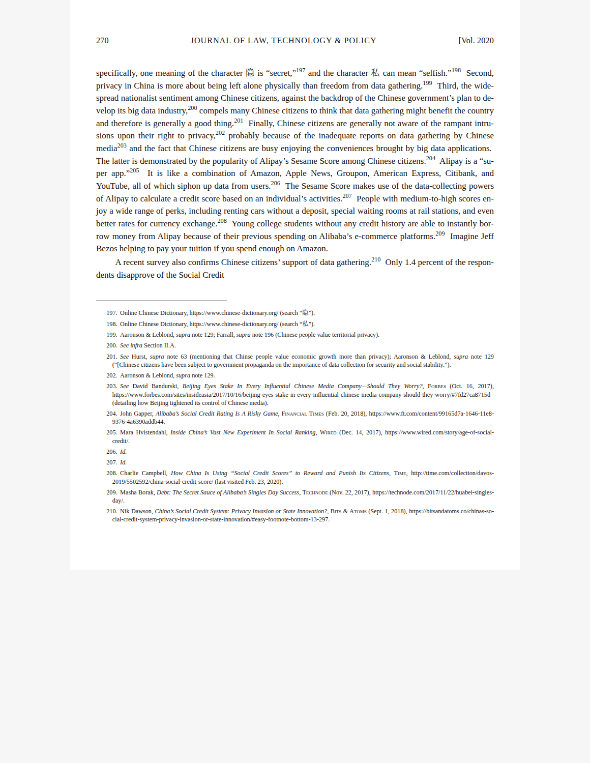270 Journal of Law, Technology & Policy [Vol. 2020
specifically, one meaning of the character 隐 is “secret,”197 and the character 私 can mean “selfish.”198 Second, privacy in China is more about being left alone physically than freedom from data gathering.199 Third, the widespread nationalist sentiment among Chinese citizens, against the backdrop of the Chinese government’s plan to develop its big data industry,200 compels many Chinese citizens to think that data gathering might benefit the country and therefore is generally a good thing.201 Finally, Chinese citizens are generally not aware of the rampant intrusions upon their right to privacy,202 probably because of the inadequate reports on data gathering by Chinese media203 and the fact that Chinese citizens are busy enjoying the conveniences brought by big data applications. The latter is demonstrated by the popularity of Alipay’s Sesame Score among Chinese citizens.204 Alipay is a “super app.”205 It is like a combination of Amazon, Apple News, Groupon, American Express, Citibank, and YouTube, all of which siphon up data from users.206 The Sesame Score makes use of the data-collecting powers of Alipay to calculate a credit score based on an individual’s activities.207 People with medium-to-high scores enjoy a wide range of perks, including renting cars without a deposit, special waiting rooms at rail stations, and even better rates for currency exchange.208 Young college students without any credit history are able to instantly borrow money from Alipay because of their previous spending on Alibaba’s e-commerce platforms.209 Imagine Jeff Bezos helping to pay your tuition if you spend enough on Amazon.
A recent survey also confirms Chinese citizens’ support of data gathering.210 Only 1.4 percent of the respondents disapprove of the Social Credit
197. Online Chinese Dictionary, https://www.chinese-dictionary.org/ (search “隐”).
198. Online Chinese Dictionary, https://www.chinese-dictionary.org/ (search “私”).
199. Aaronson & Leblond, supra note 129; Farrall, supra note 196 (Chinese people value territorial privacy).
200. See infra Section II.A.
201. See Hurst, supra note 63 (mentioning that Chinse people value economic growth more than privacy); Aaronson & Leblond, supra note 129 (“[Chinese citizens have been subject to government propaganda on the importance of data collection for security and social stability.”).
202. Aaronson & Leblond, supra note 129.
203. See David Bandurski, Beijing Eyes Stake In Every Influential Chinese Media Company—Should They Worry?, Forbes (Oct. 16, 2017), https://www.forbes.com/sites/insideasia/2017/10/16/beijing-eyes-stake-in-every-influential-chinese-media-company-should-they-worry/#7fd27ca8715d (detailing how Beijing tightened its control of Chinese media).
204. John Gapper, Alibaba’s Social Credit Rating Is A Risky Game, Financial Times (Feb. 20, 2018), https://www.ft.com/content/99165d7a-1646-11e8-9376-4a6390addb44.
205. Mara Hvistendahl, Inside China’s Vast New Experiment In Social Ranking, Wired (Dec. 14, 2017), https://www.wired.com/story/age-of-social-credit/.
206. Id.
207. Id.
208. Charlie Campbell, How China Is Using “Social Credit Scores” to Reward and Punish Its Citizens, Time, http://time.com/collection/davos-2019/5502592/china-social-credit-score/ (last visited Feb. 23, 2020).
209. Masha Borak, Debt: The Secret Sauce of Alibaba’s Singles Day Success, Technode (Nov. 22, 2017), https://technode.com/2017/11/22/huabei-singles-day/.
210. Nik Dawson, China’s Social Credit System: Privacy Invasion or State Innovation?, Bits & Atoms (Sept. 1, 2018), https://bitsandatoms.co/chinas-social-credit-system-privacy-invasion-or-state-innovation/#easy-footnote-bottom-13-297.